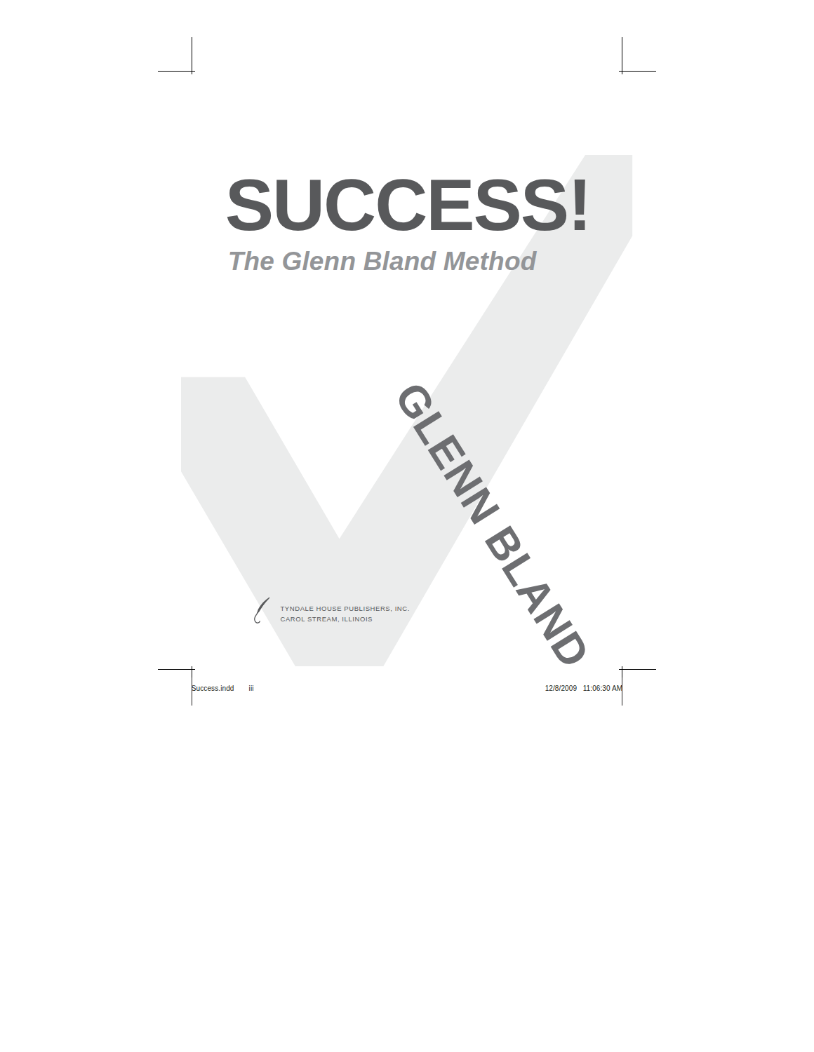SUCCESS!
The Glenn Bland Method
GLENN BLAND
Tyndale House Publishers, Inc.
Carol Stream, Illinois
Success.inddiii
12/8/2009 11:06:30 AM